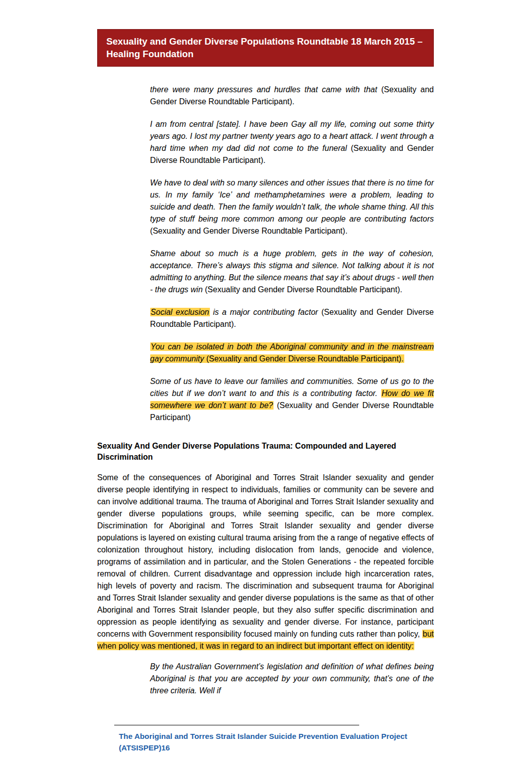Sexuality and Gender Diverse Populations Roundtable 18 March 2015 – Healing Foundation
there were many pressures and hurdles that came with that (Sexuality and Gender Diverse Roundtable Participant).
I am from central [state]. I have been Gay all my life, coming out some thirty years ago. I lost my partner twenty years ago to a heart attack. I went through a hard time when my dad did not come to the funeral (Sexuality and Gender Diverse Roundtable Participant).
We have to deal with so many silences and other issues that there is no time for us. In my family ‘Ice’ and methamphetamines were a problem, leading to suicide and death. Then the family wouldn’t talk, the whole shame thing. All this type of stuff being more common among our people are contributing factors (Sexuality and Gender Diverse Roundtable Participant).
Shame about so much is a huge problem, gets in the way of cohesion, acceptance. There’s always this stigma and silence. Not talking about it is not admitting to anything. But the silence means that say it’s about drugs - well then - the drugs win (Sexuality and Gender Diverse Roundtable Participant).
Social exclusion is a major contributing factor (Sexuality and Gender Diverse Roundtable Participant).
You can be isolated in both the Aboriginal community and in the mainstream gay community (Sexuality and Gender Diverse Roundtable Participant).
Some of us have to leave our families and communities. Some of us go to the cities but if we don’t want to and this is a contributing factor. How do we fit somewhere we don’t want to be? (Sexuality and Gender Diverse Roundtable Participant)
Sexuality And Gender Diverse Populations Trauma: Compounded and Layered Discrimination
Some of the consequences of Aboriginal and Torres Strait Islander sexuality and gender diverse people identifying in respect to individuals, families or community can be severe and can involve additional trauma. The trauma of Aboriginal and Torres Strait Islander sexuality and gender diverse populations groups, while seeming specific, can be more complex. Discrimination for Aboriginal and Torres Strait Islander sexuality and gender diverse populations is layered on existing cultural trauma arising from the a range of negative effects of colonization throughout history, including dislocation from lands, genocide and violence, programs of assimilation and in particular, and the Stolen Generations - the repeated forcible removal of children. Current disadvantage and oppression include high incarceration rates, high levels of poverty and racism. The discrimination and subsequent trauma for Aboriginal and Torres Strait Islander sexuality and gender diverse populations is the same as that of other Aboriginal and Torres Strait Islander people, but they also suffer specific discrimination and oppression as people identifying as sexuality and gender diverse. For instance, participant concerns with Government responsibility focused mainly on funding cuts rather than policy, but when policy was mentioned, it was in regard to an indirect but important effect on identity:
By the Australian Government’s legislation and definition of what defines being Aboriginal is that you are accepted by your own community, that’s one of the three criteria. Well if
The Aboriginal and Torres Strait Islander Suicide Prevention Evaluation Project (ATSISPEP)16